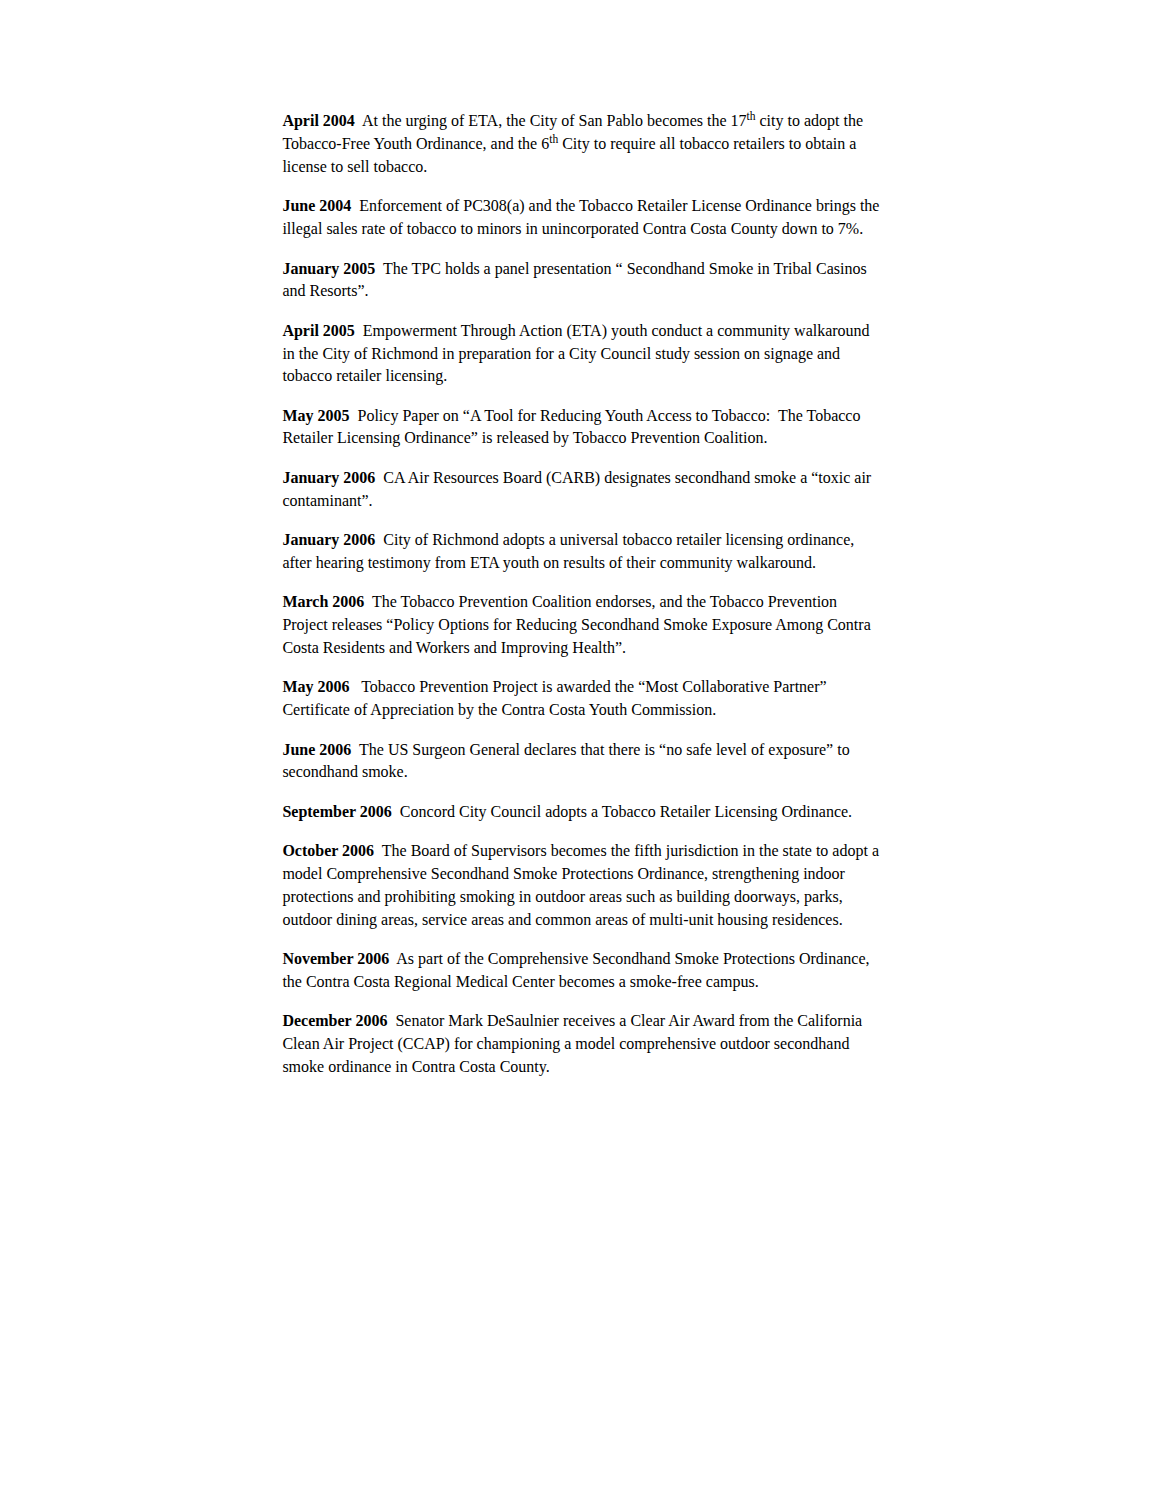April 2004 At the urging of ETA, the City of San Pablo becomes the 17th city to adopt the Tobacco-Free Youth Ordinance, and the 6th City to require all tobacco retailers to obtain a license to sell tobacco.
June 2004 Enforcement of PC308(a) and the Tobacco Retailer License Ordinance brings the illegal sales rate of tobacco to minors in unincorporated Contra Costa County down to 7%.
January 2005 The TPC holds a panel presentation “ Secondhand Smoke in Tribal Casinos and Resorts”.
April 2005 Empowerment Through Action (ETA) youth conduct a community walkaround in the City of Richmond in preparation for a City Council study session on signage and tobacco retailer licensing.
May 2005 Policy Paper on “A Tool for Reducing Youth Access to Tobacco: The Tobacco Retailer Licensing Ordinance” is released by Tobacco Prevention Coalition.
January 2006 CA Air Resources Board (CARB) designates secondhand smoke a “toxic air contaminant”.
January 2006 City of Richmond adopts a universal tobacco retailer licensing ordinance, after hearing testimony from ETA youth on results of their community walkaround.
March 2006 The Tobacco Prevention Coalition endorses, and the Tobacco Prevention Project releases “Policy Options for Reducing Secondhand Smoke Exposure Among Contra Costa Residents and Workers and Improving Health”.
May 2006 Tobacco Prevention Project is awarded the “Most Collaborative Partner” Certificate of Appreciation by the Contra Costa Youth Commission.
June 2006 The US Surgeon General declares that there is “no safe level of exposure” to secondhand smoke.
September 2006 Concord City Council adopts a Tobacco Retailer Licensing Ordinance.
October 2006 The Board of Supervisors becomes the fifth jurisdiction in the state to adopt a model Comprehensive Secondhand Smoke Protections Ordinance, strengthening indoor protections and prohibiting smoking in outdoor areas such as building doorways, parks, outdoor dining areas, service areas and common areas of multi-unit housing residences.
November 2006 As part of the Comprehensive Secondhand Smoke Protections Ordinance, the Contra Costa Regional Medical Center becomes a smoke-free campus.
December 2006 Senator Mark DeSaulnier receives a Clear Air Award from the California Clean Air Project (CCAP) for championing a model comprehensive outdoor secondhand smoke ordinance in Contra Costa County.